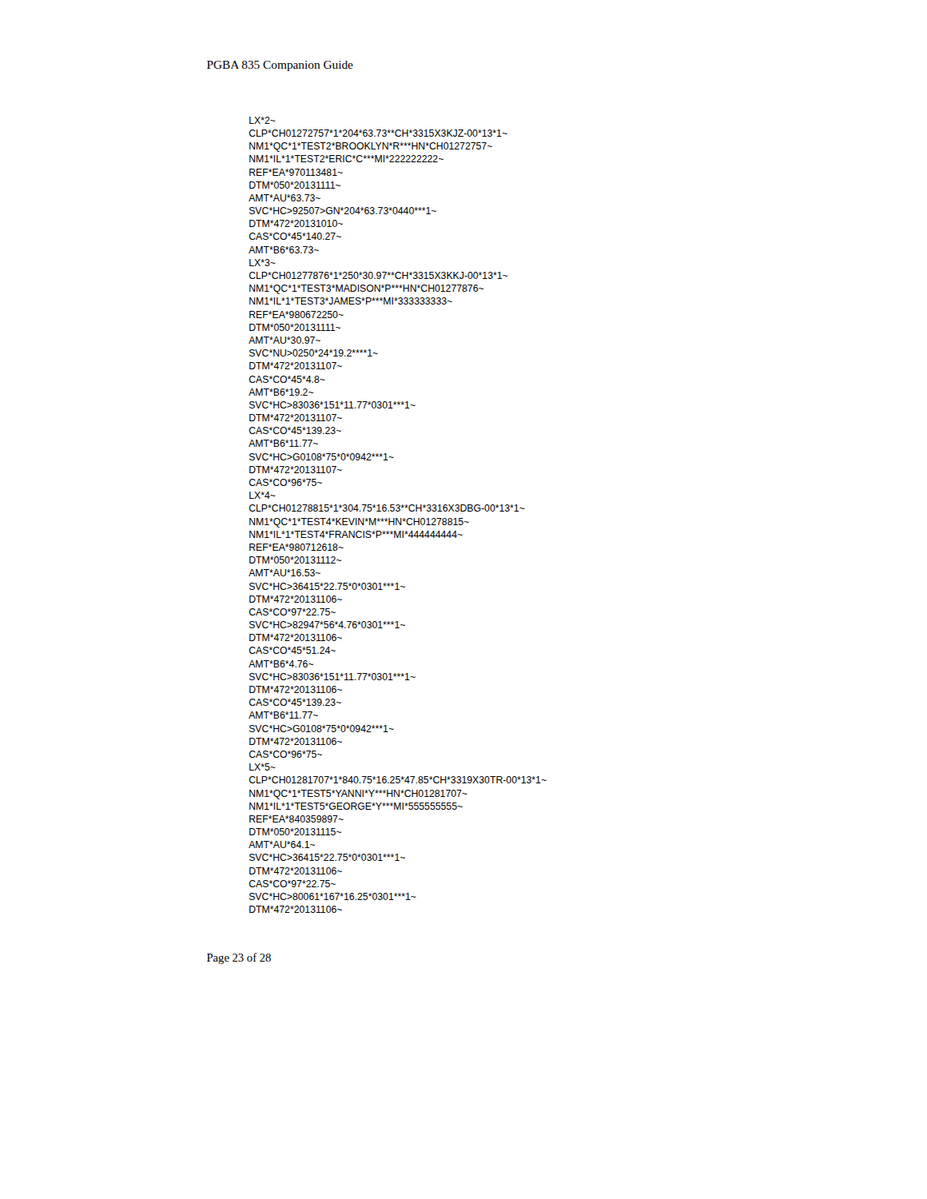PGBA 835 Companion Guide
LX*2~
CLP*CH01272757*1*204*63.73**CH*3315X3KJZ-00*13*1~
NM1*QC*1*TEST2*BROOKLYN*R***HN*CH01272757~
NM1*IL*1*TEST2*ERIC*C***MI*222222222~
REF*EA*970113481~
DTM*050*20131111~
AMT*AU*63.73~
SVC*HC>92507>GN*204*63.73*0440***1~
DTM*472*20131010~
CAS*CO*45*140.27~
AMT*B6*63.73~
LX*3~
CLP*CH01277876*1*250*30.97**CH*3315X3KKJ-00*13*1~
NM1*QC*1*TEST3*MADISON*P***HN*CH01277876~
NM1*IL*1*TEST3*JAMES*P***MI*333333333~
REF*EA*980672250~
DTM*050*20131111~
AMT*AU*30.97~
SVC*NU>0250*24*19.2****1~
DTM*472*20131107~
CAS*CO*45*4.8~
AMT*B6*19.2~
SVC*HC>83036*151*11.77*0301***1~
DTM*472*20131107~
CAS*CO*45*139.23~
AMT*B6*11.77~
SVC*HC>G0108*75*0*0942***1~
DTM*472*20131107~
CAS*CO*96*75~
LX*4~
CLP*CH01278815*1*304.75*16.53**CH*3316X3DBG-00*13*1~
NM1*QC*1*TEST4*KEVIN*M***HN*CH01278815~
NM1*IL*1*TEST4*FRANCIS*P***MI*444444444~
REF*EA*980712618~
DTM*050*20131112~
AMT*AU*16.53~
SVC*HC>36415*22.75*0*0301***1~
DTM*472*20131106~
CAS*CO*97*22.75~
SVC*HC>82947*56*4.76*0301***1~
DTM*472*20131106~
CAS*CO*45*51.24~
AMT*B6*4.76~
SVC*HC>83036*151*11.77*0301***1~
DTM*472*20131106~
CAS*CO*45*139.23~
AMT*B6*11.77~
SVC*HC>G0108*75*0*0942***1~
DTM*472*20131106~
CAS*CO*96*75~
LX*5~
CLP*CH01281707*1*840.75*16.25*47.85*CH*3319X30TR-00*13*1~
NM1*QC*1*TEST5*YANNI*Y***HN*CH01281707~
NM1*IL*1*TEST5*GEORGE*Y***MI*555555555~
REF*EA*840359897~
DTM*050*20131115~
AMT*AU*64.1~
SVC*HC>36415*22.75*0*0301***1~
DTM*472*20131106~
CAS*CO*97*22.75~
SVC*HC>80061*167*16.25*0301***1~
DTM*472*20131106~
Page 23 of 28